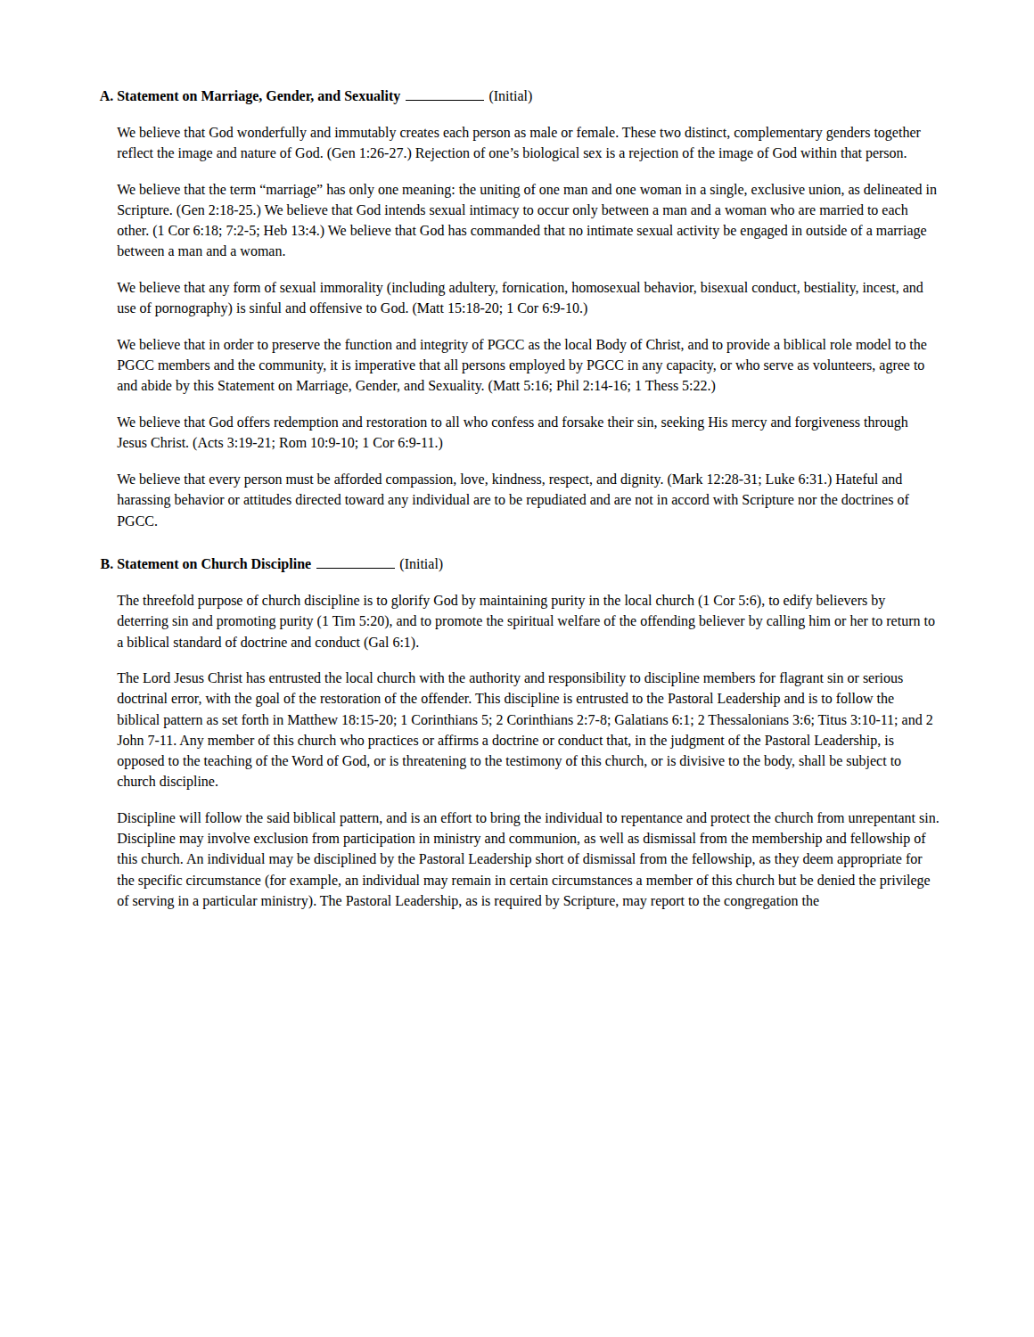Statement on Marriage, Gender, and Sexuality
(Initial)
We believe that God wonderfully and immutably creates each person as male or female. These two distinct, complementary genders together reflect the image and nature of God. (Gen 1:26-27.) Rejection of one’s biological sex is a rejection of the image of God within that person.
We believe that the term “marriage” has only one meaning: the uniting of one man and one woman in a single, exclusive union, as delineated in Scripture. (Gen 2:18-25.) We believe that God intends sexual intimacy to occur only between a man and a woman who are married to each other. (1 Cor 6:18; 7:2-5; Heb 13:4.) We believe that God has commanded that no intimate sexual activity be engaged in outside of a marriage between a man and a woman.
We believe that any form of sexual immorality (including adultery, fornication, homosexual behavior, bisexual conduct, bestiality, incest, and use of pornography) is sinful and offensive to God. (Matt 15:18-20; 1 Cor 6:9-10.)
We believe that in order to preserve the function and integrity of PGCC as the local Body of Christ, and to provide a biblical role model to the PGCC members and the community, it is imperative that all persons employed by PGCC in any capacity, or who serve as volunteers, agree to and abide by this Statement on Marriage, Gender, and Sexuality. (Matt 5:16; Phil 2:14-16; 1 Thess 5:22.)
We believe that God offers redemption and restoration to all who confess and forsake their sin, seeking His mercy and forgiveness through Jesus Christ. (Acts 3:19-21; Rom 10:9-10; 1 Cor 6:9-11.)
We believe that every person must be afforded compassion, love, kindness, respect, and dignity. (Mark 12:28-31; Luke 6:31.) Hateful and harassing behavior or attitudes directed toward any individual are to be repudiated and are not in accord with Scripture nor the doctrines of PGCC.
Statement on Church Discipline
(Initial)
The threefold purpose of church discipline is to glorify God by maintaining purity in the local church (1 Cor 5:6), to edify believers by deterring sin and promoting purity (1 Tim 5:20), and to promote the spiritual welfare of the offending believer by calling him or her to return to a biblical standard of doctrine and conduct (Gal 6:1).
The Lord Jesus Christ has entrusted the local church with the authority and responsibility to discipline members for flagrant sin or serious doctrinal error, with the goal of the restoration of the offender. This discipline is entrusted to the Pastoral Leadership and is to follow the biblical pattern as set forth in Matthew 18:15-20; 1 Corinthians 5; 2 Corinthians 2:7-8; Galatians 6:1; 2 Thessalonians 3:6; Titus 3:10-11; and 2 John 7-11. Any member of this church who practices or affirms a doctrine or conduct that, in the judgment of the Pastoral Leadership, is opposed to the teaching of the Word of God, or is threatening to the testimony of this church, or is divisive to the body, shall be subject to church discipline.
Discipline will follow the said biblical pattern, and is an effort to bring the individual to repentance and protect the church from unrepentant sin. Discipline may involve exclusion from participation in ministry and communion, as well as dismissal from the membership and fellowship of this church. An individual may be disciplined by the Pastoral Leadership short of dismissal from the fellowship, as they deem appropriate for the specific circumstance (for example, an individual may remain in certain circumstances a member of this church but be denied the privilege of serving in a particular ministry). The Pastoral Leadership, as is required by Scripture, may report to the congregation the